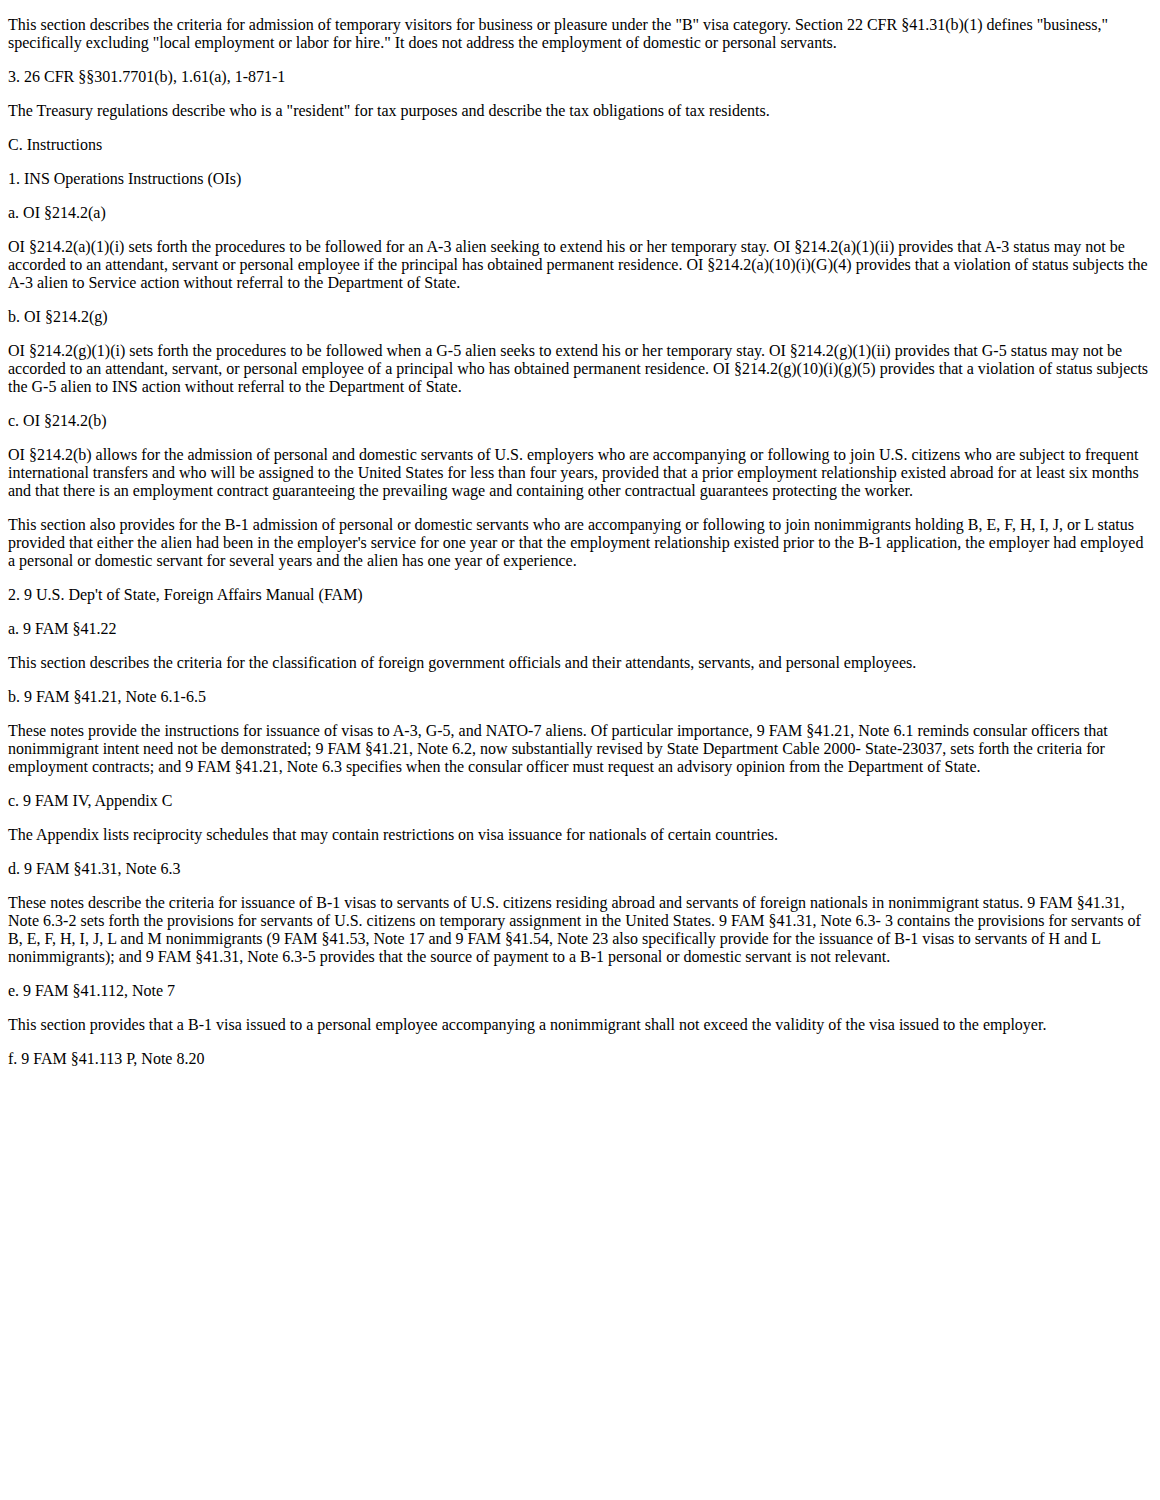This section describes the criteria for admission of temporary visitors for business or pleasure under the "B" visa category. Section 22 CFR §41.31(b)(1) defines "business," specifically excluding "local employment or labor for hire." It does not address the employment of domestic or personal servants.
3. 26 CFR §§301.7701(b), 1.61(a), 1-871-1
The Treasury regulations describe who is a "resident" for tax purposes and describe the tax obligations of tax residents.
C. Instructions
1. INS Operations Instructions (OIs)
a. OI §214.2(a)
OI §214.2(a)(1)(i) sets forth the procedures to be followed for an A-3 alien seeking to extend his or her temporary stay. OI §214.2(a)(1)(ii) provides that A-3 status may not be accorded to an attendant, servant or personal employee if the principal has obtained permanent residence. OI §214.2(a)(10)(i)(G)(4) provides that a violation of status subjects the A-3 alien to Service action without referral to the Department of State.
b. OI §214.2(g)
OI §214.2(g)(1)(i) sets forth the procedures to be followed when a G-5 alien seeks to extend his or her temporary stay. OI §214.2(g)(1)(ii) provides that G-5 status may not be accorded to an attendant, servant, or personal employee of a principal who has obtained permanent residence. OI §214.2(g)(10)(i)(g)(5) provides that a violation of status subjects the G-5 alien to INS action without referral to the Department of State.
c. OI §214.2(b)
OI §214.2(b) allows for the admission of personal and domestic servants of U.S. employers who are accompanying or following to join U.S. citizens who are subject to frequent international transfers and who will be assigned to the United States for less than four years, provided that a prior employment relationship existed abroad for at least six months and that there is an employment contract guaranteeing the prevailing wage and containing other contractual guarantees protecting the worker.
This section also provides for the B-1 admission of personal or domestic servants who are accompanying or following to join nonimmigrants holding B, E, F, H, I, J, or L status provided that either the alien had been in the employer's service for one year or that the employment relationship existed prior to the B-1 application, the employer had employed a personal or domestic servant for several years and the alien has one year of experience.
2. 9 U.S. Dep't of State, Foreign Affairs Manual (FAM)
a. 9 FAM §41.22
This section describes the criteria for the classification of foreign government officials and their attendants, servants, and personal employees.
b. 9 FAM §41.21, Note 6.1-6.5
These notes provide the instructions for issuance of visas to A-3, G-5, and NATO-7 aliens. Of particular importance, 9 FAM §41.21, Note 6.1 reminds consular officers that nonimmigrant intent need not be demonstrated; 9 FAM §41.21, Note 6.2, now substantially revised by State Department Cable 2000- State-23037, sets forth the criteria for employment contracts; and 9 FAM §41.21, Note 6.3 specifies when the consular officer must request an advisory opinion from the Department of State.
c. 9 FAM IV, Appendix C
The Appendix lists reciprocity schedules that may contain restrictions on visa issuance for nationals of certain countries.
d. 9 FAM §41.31, Note 6.3
These notes describe the criteria for issuance of B-1 visas to servants of U.S. citizens residing abroad and servants of foreign nationals in nonimmigrant status. 9 FAM §41.31, Note 6.3-2 sets forth the provisions for servants of U.S. citizens on temporary assignment in the United States. 9 FAM §41.31, Note 6.3- 3 contains the provisions for servants of B, E, F, H, I, J, L and M nonimmigrants (9 FAM §41.53, Note 17 and 9 FAM §41.54, Note 23 also specifically provide for the issuance of B-1 visas to servants of H and L nonimmigrants); and 9 FAM §41.31, Note 6.3-5 provides that the source of payment to a B-1 personal or domestic servant is not relevant.
e. 9 FAM §41.112, Note 7
This section provides that a B-1 visa issued to a personal employee accompanying a nonimmigrant shall not exceed the validity of the visa issued to the employer.
f. 9 FAM §41.113 P, Note 8.20